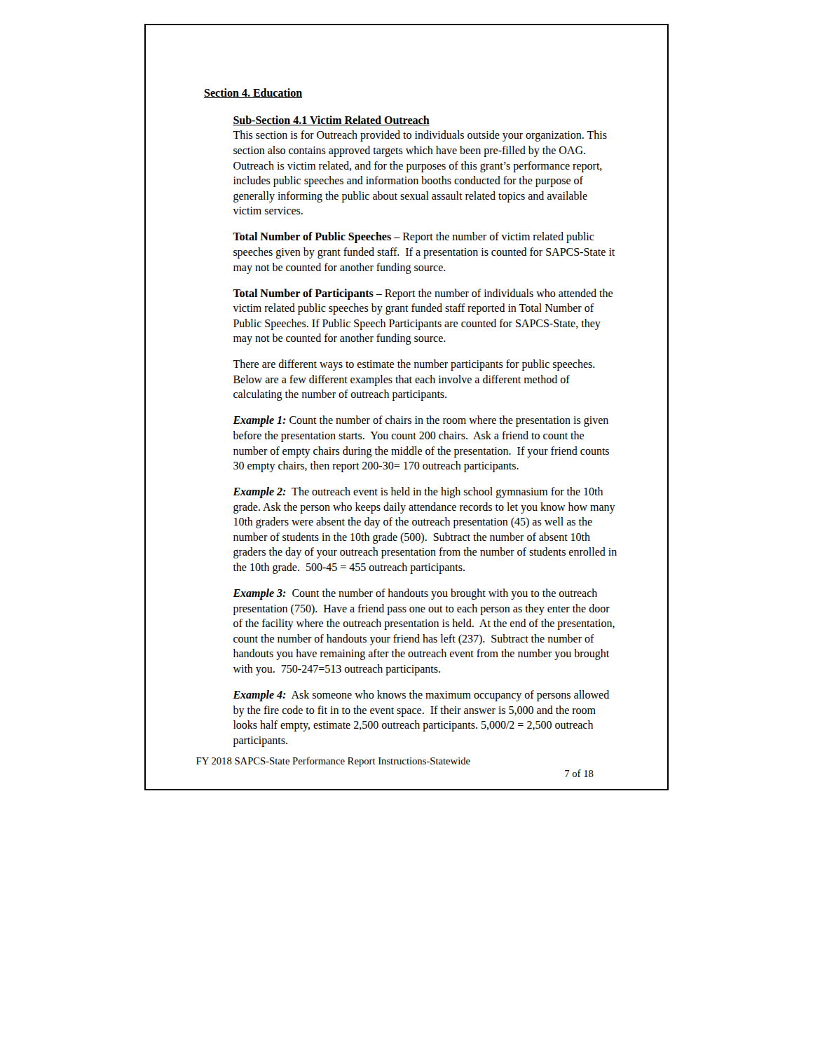Section 4. Education
Sub-Section 4.1 Victim Related Outreach
This section is for Outreach provided to individuals outside your organization. This section also contains approved targets which have been pre-filled by the OAG. Outreach is victim related, and for the purposes of this grant’s performance report, includes public speeches and information booths conducted for the purpose of generally informing the public about sexual assault related topics and available victim services.
Total Number of Public Speeches – Report the number of victim related public speeches given by grant funded staff. If a presentation is counted for SAPCS-State it may not be counted for another funding source.
Total Number of Participants – Report the number of individuals who attended the victim related public speeches by grant funded staff reported in Total Number of Public Speeches. If Public Speech Participants are counted for SAPCS-State, they may not be counted for another funding source.
There are different ways to estimate the number participants for public speeches. Below are a few different examples that each involve a different method of calculating the number of outreach participants.
Example 1: Count the number of chairs in the room where the presentation is given before the presentation starts. You count 200 chairs. Ask a friend to count the number of empty chairs during the middle of the presentation. If your friend counts 30 empty chairs, then report 200-30= 170 outreach participants.
Example 2: The outreach event is held in the high school gymnasium for the 10th grade. Ask the person who keeps daily attendance records to let you know how many 10th graders were absent the day of the outreach presentation (45) as well as the number of students in the 10th grade (500). Subtract the number of absent 10th graders the day of your outreach presentation from the number of students enrolled in the 10th grade. 500-45 = 455 outreach participants.
Example 3: Count the number of handouts you brought with you to the outreach presentation (750). Have a friend pass one out to each person as they enter the door of the facility where the outreach presentation is held. At the end of the presentation, count the number of handouts your friend has left (237). Subtract the number of handouts you have remaining after the outreach event from the number you brought with you. 750-247=513 outreach participants.
Example 4: Ask someone who knows the maximum occupancy of persons allowed by the fire code to fit in to the event space. If their answer is 5,000 and the room looks half empty, estimate 2,500 outreach participants. 5,000/2 = 2,500 outreach participants.
FY 2018 SAPCS-State Performance Report Instructions-Statewide 7 of 18